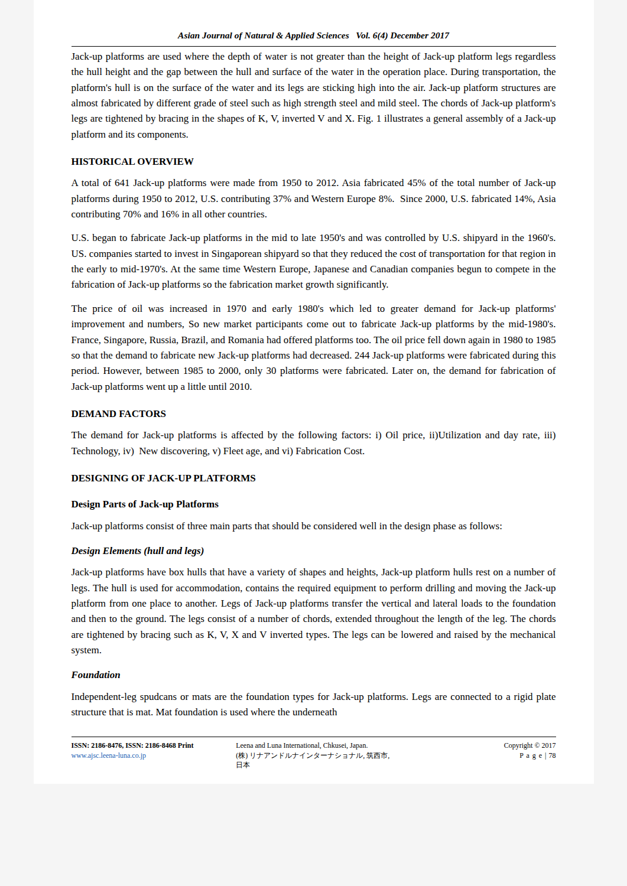Asian Journal of Natural & Applied Sciences Vol. 6(4) December 2017
Jack-up platforms are used where the depth of water is not greater than the height of Jack-up platform legs regardless the hull height and the gap between the hull and surface of the water in the operation place. During transportation, the platform's hull is on the surface of the water and its legs are sticking high into the air. Jack-up platform structures are almost fabricated by different grade of steel such as high strength steel and mild steel. The chords of Jack-up platform's legs are tightened by bracing in the shapes of K, V, inverted V and X. Fig. 1 illustrates a general assembly of a Jack-up platform and its components.
Historical Overview
A total of 641 Jack-up platforms were made from 1950 to 2012. Asia fabricated 45% of the total number of Jack-up platforms during 1950 to 2012, U.S. contributing 37% and Western Europe 8%. Since 2000, U.S. fabricated 14%, Asia contributing 70% and 16% in all other countries.
U.S. began to fabricate Jack-up platforms in the mid to late 1950's and was controlled by U.S. shipyard in the 1960's. US. companies started to invest in Singaporean shipyard so that they reduced the cost of transportation for that region in the early to mid-1970's. At the same time Western Europe, Japanese and Canadian companies begun to compete in the fabrication of Jack-up platforms so the fabrication market growth significantly.
The price of oil was increased in 1970 and early 1980's which led to greater demand for Jack-up platforms' improvement and numbers, So new market participants come out to fabricate Jack-up platforms by the mid-1980's. France, Singapore, Russia, Brazil, and Romania had offered platforms too. The oil price fell down again in 1980 to 1985 so that the demand to fabricate new Jack-up platforms had decreased. 244 Jack-up platforms were fabricated during this period. However, between 1985 to 2000, only 30 platforms were fabricated. Later on, the demand for fabrication of Jack-up platforms went up a little until 2010.
Demand Factors
The demand for Jack-up platforms is affected by the following factors: i) Oil price, ii)Utilization and day rate, iii) Technology, iv) New discovering, v) Fleet age, and vi) Fabrication Cost.
Designing of Jack-up Platforms
Design Parts of Jack-up Platforms
Jack-up platforms consist of three main parts that should be considered well in the design phase as follows:
Design Elements (hull and legs)
Jack-up platforms have box hulls that have a variety of shapes and heights, Jack-up platform hulls rest on a number of legs. The hull is used for accommodation, contains the required equipment to perform drilling and moving the Jack-up platform from one place to another. Legs of Jack-up platforms transfer the vertical and lateral loads to the foundation and then to the ground. The legs consist of a number of chords, extended throughout the length of the leg. The chords are tightened by bracing such as K, V, X and V inverted types. The legs can be lowered and raised by the mechanical system.
Foundation
Independent-leg spudcans or mats are the foundation types for Jack-up platforms. Legs are connected to a rigid plate structure that is mat. Mat foundation is used where the underneath
ISSN: 2186-8476, ISSN: 2186-8468 Print
www.ajsc.leena-luna.co.jp
Leena and Luna International, Chkusei, Japan.
(株) リナアンドルナインターナショナル, 筑西市,日本
Copyright © 2017
P a g e | 78